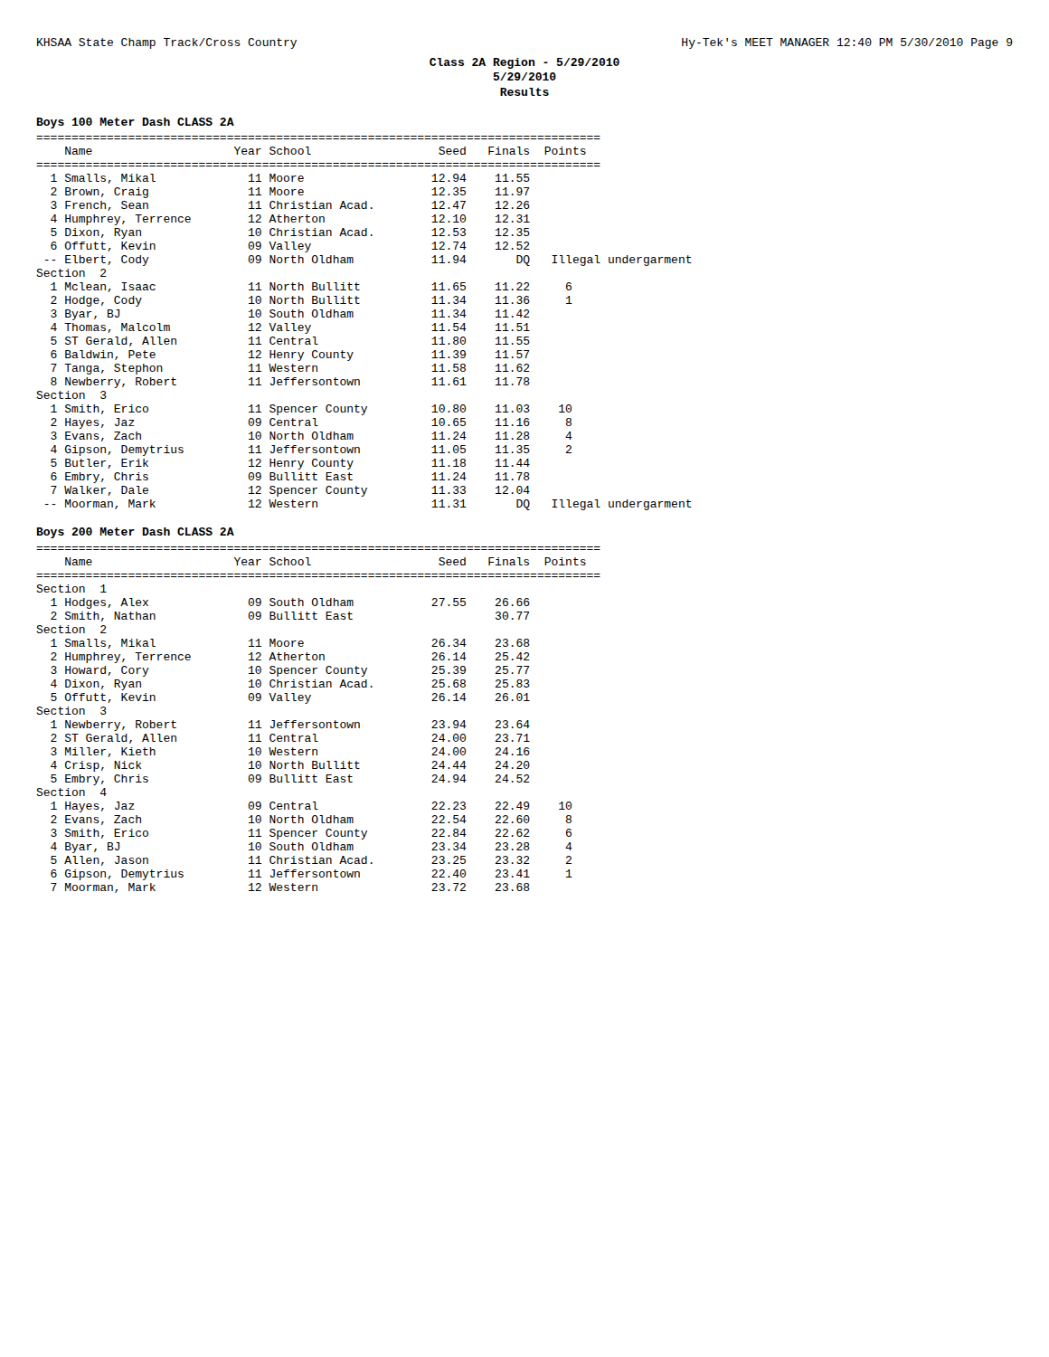KHSAA State Champ Track/Cross Country Hy-Tek's MEET MANAGER 12:40 PM 5/30/2010 Page 9
Class 2A Region - 5/29/2010
5/29/2010
Results
Boys 100 Meter Dash CLASS 2A
================================================================================
    Name                    Year School                  Seed   Finals  Points
================================================================================
  1 Smalls, Mikal             11 Moore                  12.94    11.55
  2 Brown, Craig              11 Moore                  12.35    11.97
  3 French, Sean              11 Christian Acad.        12.47    12.26
  4 Humphrey, Terrence        12 Atherton               12.10    12.31
  5 Dixon, Ryan               10 Christian Acad.        12.53    12.35
  6 Offutt, Kevin             09 Valley                 12.74    12.52
 -- Elbert, Cody              09 North Oldham           11.94       DQ   Illegal undergarment
Section  2
  1 Mclean, Isaac             11 North Bullitt          11.65    11.22     6
  2 Hodge, Cody               10 North Bullitt          11.34    11.36     1
  3 Byar, BJ                  10 South Oldham           11.34    11.42
  4 Thomas, Malcolm           12 Valley                 11.54    11.51
  5 ST Gerald, Allen          11 Central                11.80    11.55
  6 Baldwin, Pete             12 Henry County           11.39    11.57
  7 Tanga, Stephon            11 Western                11.58    11.62
  8 Newberry, Robert          11 Jeffersontown          11.61    11.78
Section  3
  1 Smith, Erico              11 Spencer County         10.80    11.03    10
  2 Hayes, Jaz                09 Central                10.65    11.16     8
  3 Evans, Zach               10 North Oldham           11.24    11.28     4
  4 Gipson, Demytrius         11 Jeffersontown          11.05    11.35     2
  5 Butler, Erik              12 Henry County           11.18    11.44
  6 Embry, Chris              09 Bullitt East           11.24    11.78
  7 Walker, Dale              12 Spencer County         11.33    12.04
 -- Moorman, Mark             12 Western                11.31       DQ   Illegal undergarment
Boys 200 Meter Dash CLASS 2A
================================================================================
    Name                    Year School                  Seed   Finals  Points
================================================================================
Section  1
  1 Hodges, Alex              09 South Oldham           27.55    26.66
  2 Smith, Nathan             09 Bullitt East                    30.77
Section  2
  1 Smalls, Mikal             11 Moore                  26.34    23.68
  2 Humphrey, Terrence        12 Atherton               26.14    25.42
  3 Howard, Cory              10 Spencer County         25.39    25.77
  4 Dixon, Ryan               10 Christian Acad.        25.68    25.83
  5 Offutt, Kevin             09 Valley                 26.14    26.01
Section  3
  1 Newberry, Robert          11 Jeffersontown          23.94    23.64
  2 ST Gerald, Allen          11 Central                24.00    23.71
  3 Miller, Kieth             10 Western                24.00    24.16
  4 Crisp, Nick               10 North Bullitt          24.44    24.20
  5 Embry, Chris              09 Bullitt East           24.94    24.52
Section  4
  1 Hayes, Jaz                09 Central                22.23    22.49    10
  2 Evans, Zach               10 North Oldham           22.54    22.60     8
  3 Smith, Erico              11 Spencer County         22.84    22.62     6
  4 Byar, BJ                  10 South Oldham           23.34    23.28     4
  5 Allen, Jason              11 Christian Acad.        23.25    23.32     2
  6 Gipson, Demytrius         11 Jeffersontown          22.40    23.41     1
  7 Moorman, Mark             12 Western                23.72    23.68